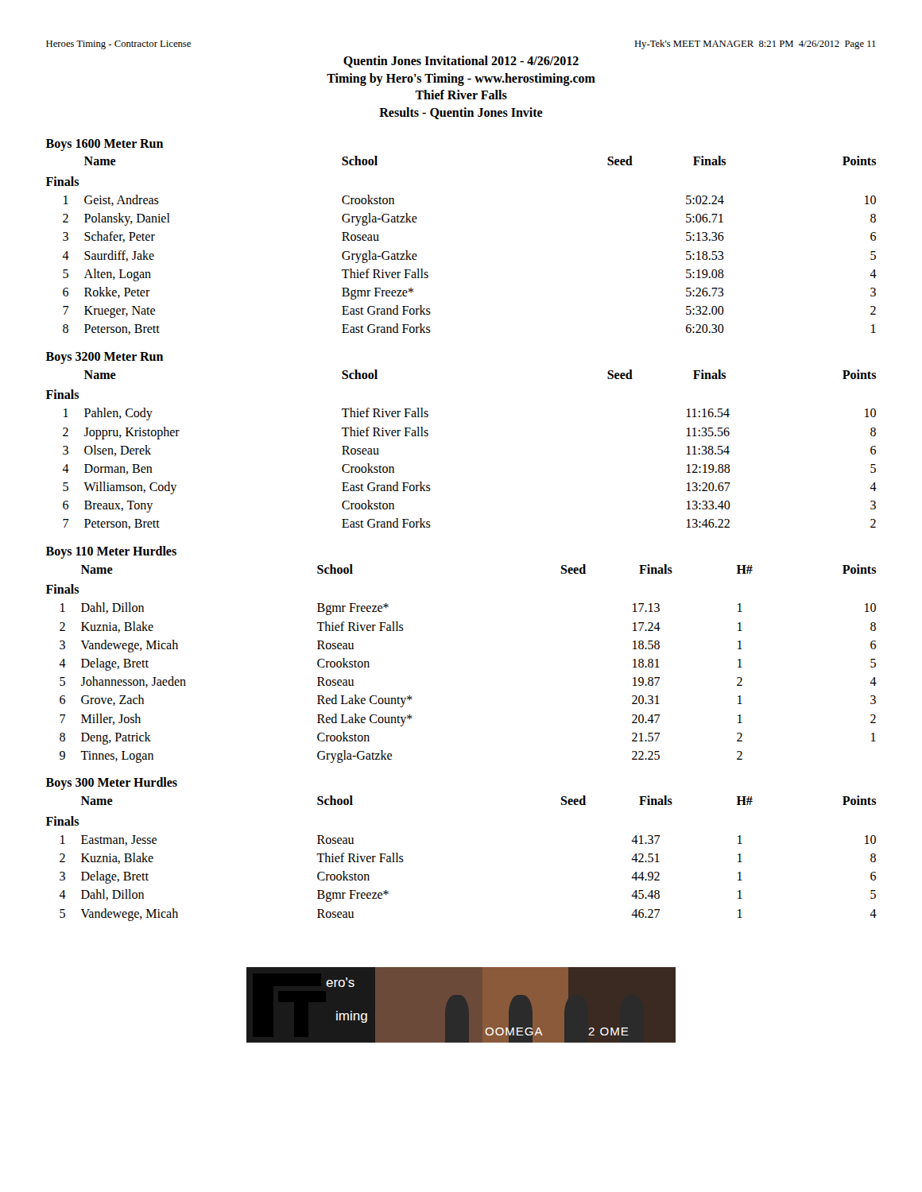Heroes Timing - Contractor License
Hy-Tek's MEET MANAGER 8:21 PM 4/26/2012 Page 11
Quentin Jones Invitational 2012 - 4/26/2012
Timing by Hero's Timing - www.herostiming.com
Thief River Falls
Results - Quentin Jones Invite
Boys 1600 Meter Run
| | Name | School | Seed | Finals | Points |
| --- | --- | --- | --- | --- | --- |
| Finals |
| 1 | Geist, Andreas | Crookston | | 5:02.24 | 10 |
| 2 | Polansky, Daniel | Grygla-Gatzke | | 5:06.71 | 8 |
| 3 | Schafer, Peter | Roseau | | 5:13.36 | 6 |
| 4 | Saurdiff, Jake | Grygla-Gatzke | | 5:18.53 | 5 |
| 5 | Alten, Logan | Thief River Falls | | 5:19.08 | 4 |
| 6 | Rokke, Peter | Bgmr Freeze* | | 5:26.73 | 3 |
| 7 | Krueger, Nate | East Grand Forks | | 5:32.00 | 2 |
| 8 | Peterson, Brett | East Grand Forks | | 6:20.30 | 1 |
Boys 3200 Meter Run
| | Name | School | Seed | Finals | Points |
| --- | --- | --- | --- | --- | --- |
| Finals |
| 1 | Pahlen, Cody | Thief River Falls | | 11:16.54 | 10 |
| 2 | Joppru, Kristopher | Thief River Falls | | 11:35.56 | 8 |
| 3 | Olsen, Derek | Roseau | | 11:38.54 | 6 |
| 4 | Dorman, Ben | Crookston | | 12:19.88 | 5 |
| 5 | Williamson, Cody | East Grand Forks | | 13:20.67 | 4 |
| 6 | Breaux, Tony | Crookston | | 13:33.40 | 3 |
| 7 | Peterson, Brett | East Grand Forks | | 13:46.22 | 2 |
Boys 110 Meter Hurdles
| | Name | School | Seed | Finals | H# | Points |
| --- | --- | --- | --- | --- | --- | --- |
| Finals |
| 1 | Dahl, Dillon | Bgmr Freeze* | | 17.13 | 1 | 10 |
| 2 | Kuznia, Blake | Thief River Falls | | 17.24 | 1 | 8 |
| 3 | Vandewege, Micah | Roseau | | 18.58 | 1 | 6 |
| 4 | Delage, Brett | Crookston | | 18.81 | 1 | 5 |
| 5 | Johannesson, Jaeden | Roseau | | 19.87 | 2 | 4 |
| 6 | Grove, Zach | Red Lake County* | | 20.31 | 1 | 3 |
| 7 | Miller, Josh | Red Lake County* | | 20.47 | 1 | 2 |
| 8 | Deng, Patrick | Crookston | | 21.57 | 2 | 1 |
| 9 | Tinnes, Logan | Grygla-Gatzke | | 22.25 | 2 | |
Boys 300 Meter Hurdles
| | Name | School | Seed | Finals | H# | Points |
| --- | --- | --- | --- | --- | --- | --- |
| Finals |
| 1 | Eastman, Jesse | Roseau | | 41.37 | 1 | 10 |
| 2 | Kuznia, Blake | Thief River Falls | | 42.51 | 1 | 8 |
| 3 | Delage, Brett | Crookston | | 44.92 | 1 | 6 |
| 4 | Dahl, Dillon | Bgmr Freeze* | | 45.48 | 1 | 5 |
| 5 | Vandewege, Micah | Roseau | | 46.27 | 1 | 4 |
ero's
iming
OOMEGA
2 OME